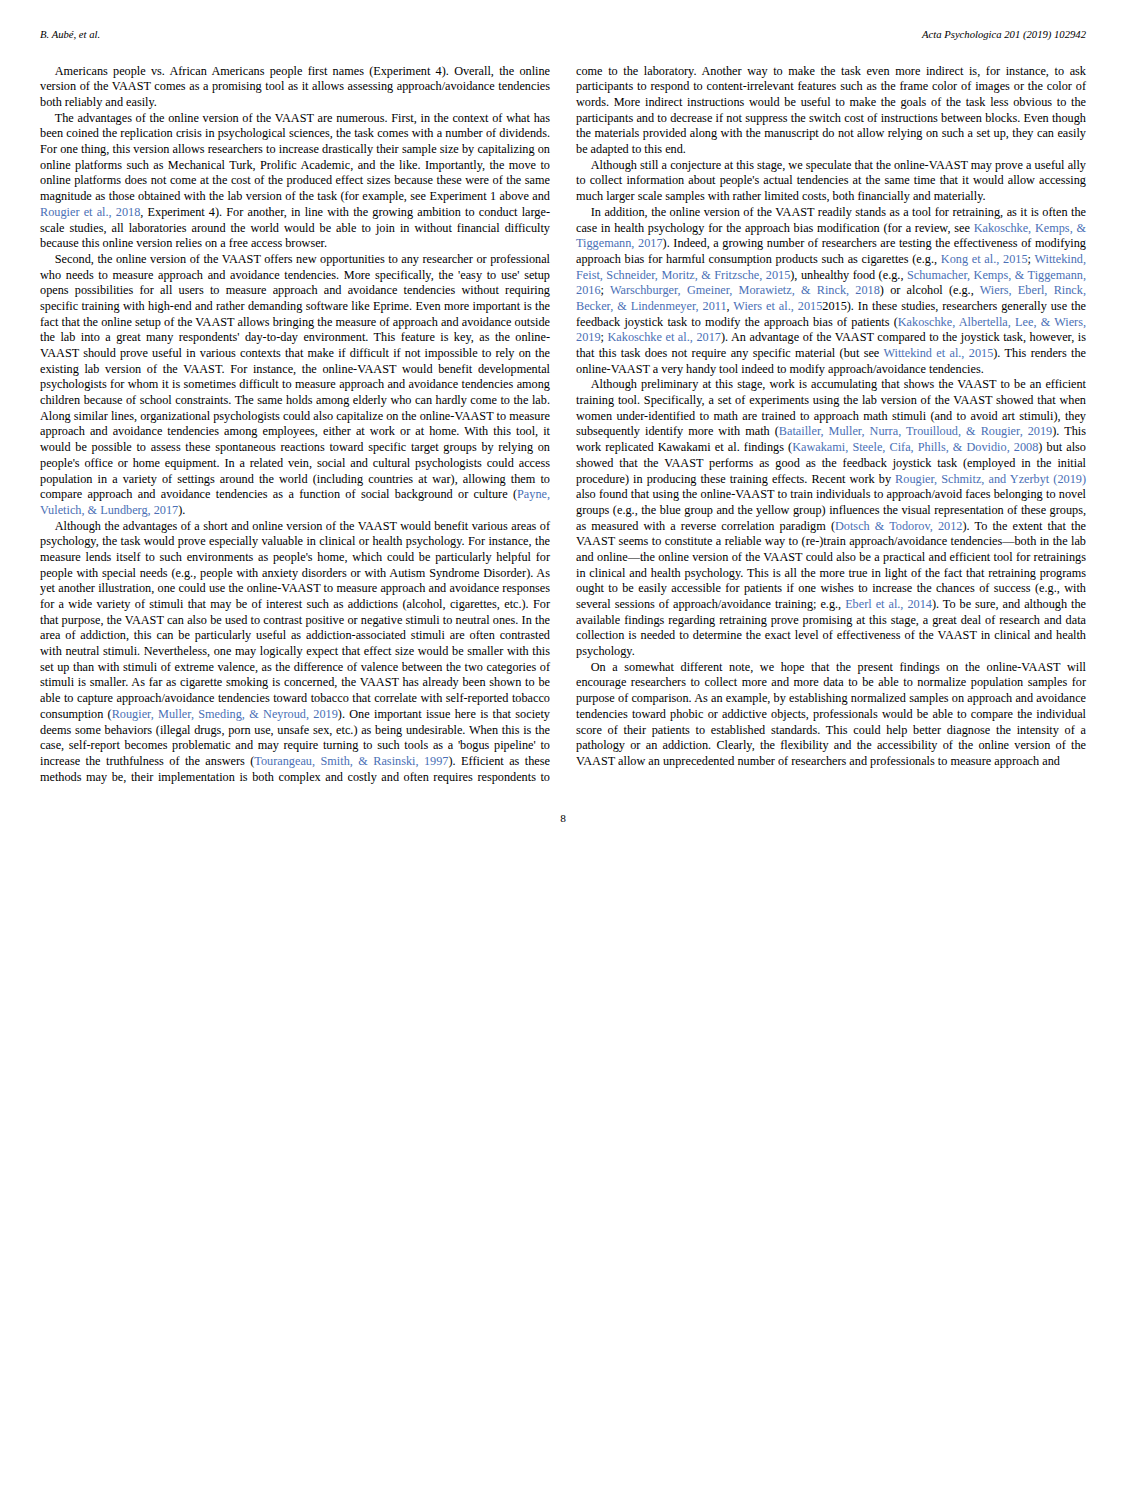B. Aubé, et al.
Acta Psychologica 201 (2019) 102942
Americans people vs. African Americans people first names (Experiment 4). Overall, the online version of the VAAST comes as a promising tool as it allows assessing approach/avoidance tendencies both reliably and easily.
The advantages of the online version of the VAAST are numerous. First, in the context of what has been coined the replication crisis in psychological sciences, the task comes with a number of dividends. For one thing, this version allows researchers to increase drastically their sample size by capitalizing on online platforms such as Mechanical Turk, Prolific Academic, and the like. Importantly, the move to online platforms does not come at the cost of the produced effect sizes because these were of the same magnitude as those obtained with the lab version of the task (for example, see Experiment 1 above and Rougier et al., 2018, Experiment 4). For another, in line with the growing ambition to conduct large-scale studies, all laboratories around the world would be able to join in without financial difficulty because this online version relies on a free access browser.
Second, the online version of the VAAST offers new opportunities to any researcher or professional who needs to measure approach and avoidance tendencies. More specifically, the 'easy to use' setup opens possibilities for all users to measure approach and avoidance tendencies without requiring specific training with high-end and rather demanding software like Eprime. Even more important is the fact that the online setup of the VAAST allows bringing the measure of approach and avoidance outside the lab into a great many respondents' day-to-day environment. This feature is key, as the online-VAAST should prove useful in various contexts that make if difficult if not impossible to rely on the existing lab version of the VAAST. For instance, the online-VAAST would benefit developmental psychologists for whom it is sometimes difficult to measure approach and avoidance tendencies among children because of school constraints. The same holds among elderly who can hardly come to the lab. Along similar lines, organizational psychologists could also capitalize on the online-VAAST to measure approach and avoidance tendencies among employees, either at work or at home. With this tool, it would be possible to assess these spontaneous reactions toward specific target groups by relying on people's office or home equipment. In a related vein, social and cultural psychologists could access population in a variety of settings around the world (including countries at war), allowing them to compare approach and avoidance tendencies as a function of social background or culture (Payne, Vuletich, & Lundberg, 2017).
Although the advantages of a short and online version of the VAAST would benefit various areas of psychology, the task would prove especially valuable in clinical or health psychology. For instance, the measure lends itself to such environments as people's home, which could be particularly helpful for people with special needs (e.g., people with anxiety disorders or with Autism Syndrome Disorder). As yet another illustration, one could use the online-VAAST to measure approach and avoidance responses for a wide variety of stimuli that may be of interest such as addictions (alcohol, cigarettes, etc.). For that purpose, the VAAST can also be used to contrast positive or negative stimuli to neutral ones. In the area of addiction, this can be particularly useful as addiction-associated stimuli are often contrasted with neutral stimuli. Nevertheless, one may logically expect that effect size would be smaller with this set up than with stimuli of extreme valence, as the difference of valence between the two categories of stimuli is smaller. As far as cigarette smoking is concerned, the VAAST has already been shown to be able to capture approach/avoidance tendencies toward tobacco that correlate with self-reported tobacco consumption (Rougier, Muller, Smeding, & Neyroud, 2019). One important issue here is that society deems some behaviors (illegal drugs, porn use, unsafe sex, etc.) as being undesirable. When this is the case, self-report becomes problematic and may require turning to such tools as a 'bogus pipeline' to increase the truthfulness of the answers (Tourangeau, Smith, & Rasinski, 1997). Efficient as these methods may be, their implementation is both complex and costly and often requires respondents to come to the laboratory. Another way to make the task even more indirect is, for instance, to ask participants to respond to content-irrelevant features such as the frame color of images or the color of words. More indirect instructions would be useful to make the goals of the task less obvious to the participants and to decrease if not suppress the switch cost of instructions between blocks. Even though the materials provided along with the manuscript do not allow relying on such a set up, they can easily be adapted to this end.
Although still a conjecture at this stage, we speculate that the online-VAAST may prove a useful ally to collect information about people's actual tendencies at the same time that it would allow accessing much larger scale samples with rather limited costs, both financially and materially.
In addition, the online version of the VAAST readily stands as a tool for retraining, as it is often the case in health psychology for the approach bias modification (for a review, see Kakoschke, Kemps, & Tiggemann, 2017). Indeed, a growing number of researchers are testing the effectiveness of modifying approach bias for harmful consumption products such as cigarettes (e.g., Kong et al., 2015; Wittekind, Feist, Schneider, Moritz, & Fritzsche, 2015), unhealthy food (e.g., Schumacher, Kemps, & Tiggemann, 2016; Warschburger, Gmeiner, Morawietz, & Rinck, 2018) or alcohol (e.g., Wiers, Eberl, Rinck, Becker, & Lindenmeyer, 2011, Wiers et al., 20152015). In these studies, researchers generally use the feedback joystick task to modify the approach bias of patients (Kakoschke, Albertella, Lee, & Wiers, 2019; Kakoschke et al., 2017). An advantage of the VAAST compared to the joystick task, however, is that this task does not require any specific material (but see Wittekind et al., 2015). This renders the online-VAAST a very handy tool indeed to modify approach/avoidance tendencies.
Although preliminary at this stage, work is accumulating that shows the VAAST to be an efficient training tool. Specifically, a set of experiments using the lab version of the VAAST showed that when women under-identified to math are trained to approach math stimuli (and to avoid art stimuli), they subsequently identify more with math (Batailler, Muller, Nurra, Trouilloud, & Rougier, 2019). This work replicated Kawakami et al. findings (Kawakami, Steele, Cifa, Phills, & Dovidio, 2008) but also showed that the VAAST performs as good as the feedback joystick task (employed in the initial procedure) in producing these training effects. Recent work by Rougier, Schmitz, and Yzerbyt (2019) also found that using the online-VAAST to train individuals to approach/avoid faces belonging to novel groups (e.g., the blue group and the yellow group) influences the visual representation of these groups, as measured with a reverse correlation paradigm (Dotsch & Todorov, 2012). To the extent that the VAAST seems to constitute a reliable way to (re-)train approach/avoidance tendencies—both in the lab and online—the online version of the VAAST could also be a practical and efficient tool for retrainings in clinical and health psychology. This is all the more true in light of the fact that retraining programs ought to be easily accessible for patients if one wishes to increase the chances of success (e.g., with several sessions of approach/avoidance training; e.g., Eberl et al., 2014). To be sure, and although the available findings regarding retraining prove promising at this stage, a great deal of research and data collection is needed to determine the exact level of effectiveness of the VAAST in clinical and health psychology.
On a somewhat different note, we hope that the present findings on the online-VAAST will encourage researchers to collect more and more data to be able to normalize population samples for purpose of comparison. As an example, by establishing normalized samples on approach and avoidance tendencies toward phobic or addictive objects, professionals would be able to compare the individual score of their patients to established standards. This could help better diagnose the intensity of a pathology or an addiction. Clearly, the flexibility and the accessibility of the online version of the VAAST allow an unprecedented number of researchers and professionals to measure approach and
8